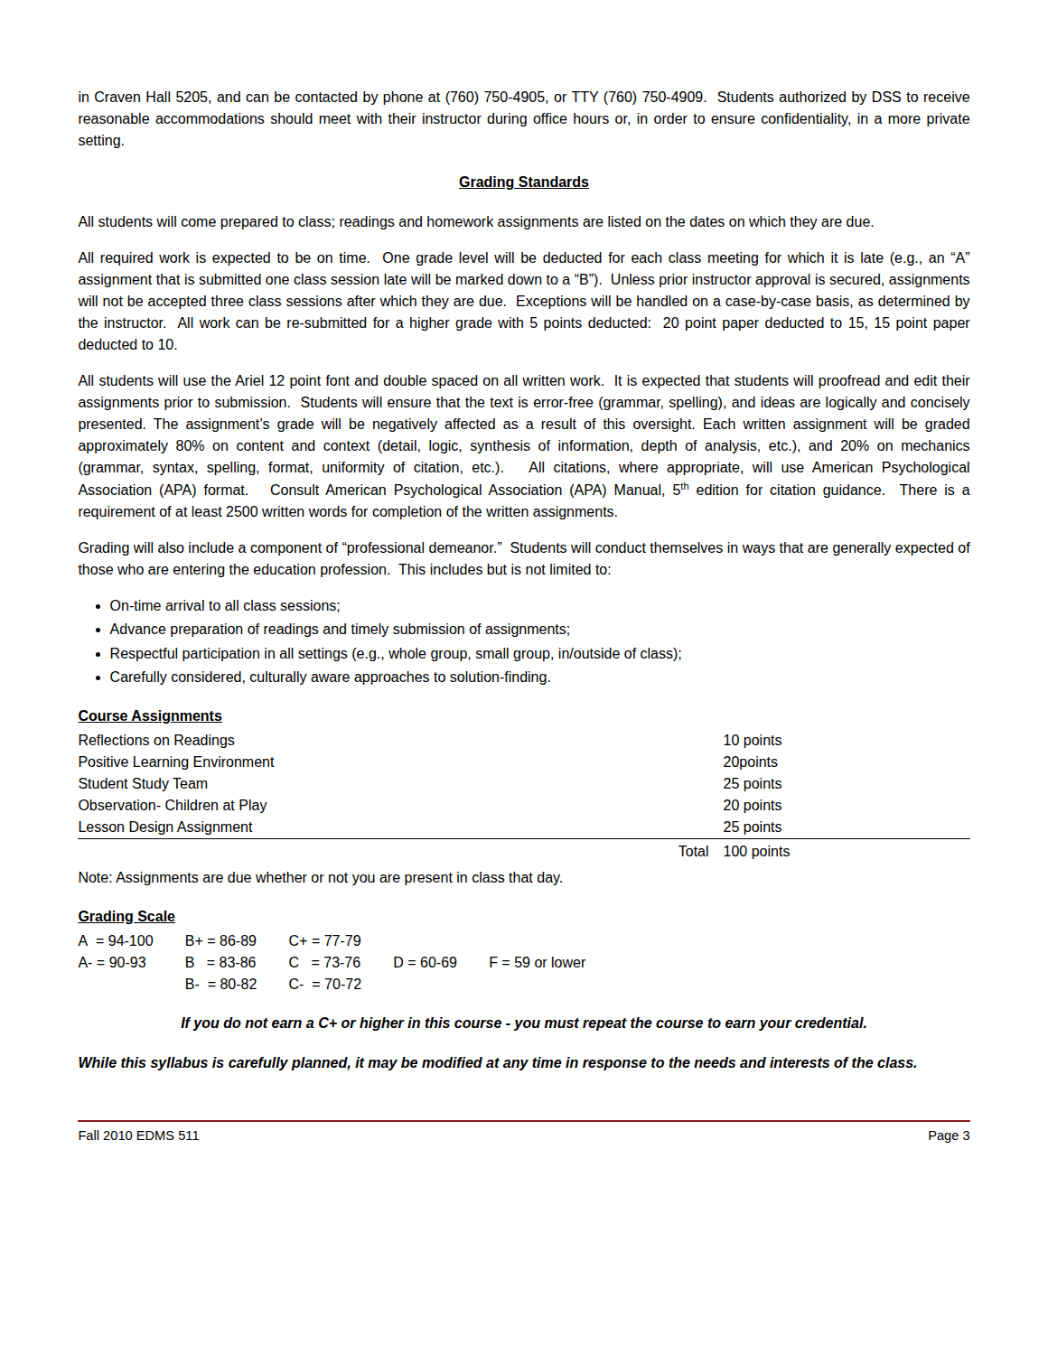in Craven Hall 5205, and can be contacted by phone at (760) 750-4905, or TTY (760) 750-4909. Students authorized by DSS to receive reasonable accommodations should meet with their instructor during office hours or, in order to ensure confidentiality, in a more private setting.
Grading Standards
All students will come prepared to class; readings and homework assignments are listed on the dates on which they are due.
All required work is expected to be on time. One grade level will be deducted for each class meeting for which it is late (e.g., an “A” assignment that is submitted one class session late will be marked down to a “B”). Unless prior instructor approval is secured, assignments will not be accepted three class sessions after which they are due. Exceptions will be handled on a case-by-case basis, as determined by the instructor. All work can be re-submitted for a higher grade with 5 points deducted: 20 point paper deducted to 15, 15 point paper deducted to 10.
All students will use the Ariel 12 point font and double spaced on all written work. It is expected that students will proofread and edit their assignments prior to submission. Students will ensure that the text is error-free (grammar, spelling), and ideas are logically and concisely presented. The assignment’s grade will be negatively affected as a result of this oversight. Each written assignment will be graded approximately 80% on content and context (detail, logic, synthesis of information, depth of analysis, etc.), and 20% on mechanics (grammar, syntax, spelling, format, uniformity of citation, etc.). All citations, where appropriate, will use American Psychological Association (APA) format. Consult American Psychological Association (APA) Manual, 5th edition for citation guidance. There is a requirement of at least 2500 written words for completion of the written assignments.
Grading will also include a component of “professional demeanor.” Students will conduct themselves in ways that are generally expected of those who are entering the education profession. This includes but is not limited to:
On-time arrival to all class sessions;
Advance preparation of readings and timely submission of assignments;
Respectful participation in all settings (e.g., whole group, small group, in/outside of class);
Carefully considered, culturally aware approaches to solution-finding.
Course Assignments
| Reflections on Readings | 10 points |
| Positive Learning Environment | 20points |
| Student Study Team | 25 points |
| Observation- Children at Play | 20 points |
| Lesson Design Assignment | 25 points |
| Total | 100 points |
Note: Assignments are due whether or not you are present in class that day.
Grading Scale
| A = 94-100 | B+ = 86-89 | C+ = 77-79 | | |
| A- = 90-93 | B = 83-86 | C = 73-76 | D = 60-69 | F = 59 or lower |
| | B- = 80-82 | C- = 70-72 | | |
If you do not earn a C+ or higher in this course - you must repeat the course to earn your credential.
While this syllabus is carefully planned, it may be modified at any time in response to the needs and interests of the class.
Fall 2010 EDMS 511 Page 3